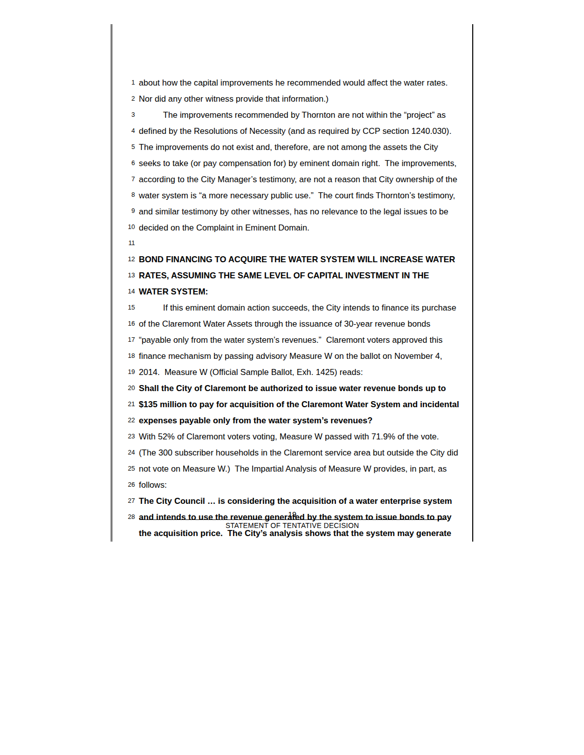1
2
3
4
5
6
7
8
9
10
11
12
13
14
15
16
17
18
19
20
21
22
23
24
25
26
27
28
about how the capital improvements he recommended would affect the water rates. Nor did any other witness provide that information.)
The improvements recommended by Thornton are not within the “project” as defined by the Resolutions of Necessity (and as required by CCP section 1240.030). The improvements do not exist and, therefore, are not among the assets the City seeks to take (or pay compensation for) by eminent domain right. The improvements, according to the City Manager’s testimony, are not a reason that City ownership of the water system is “a more necessary public use.” The court finds Thornton’s testimony, and similar testimony by other witnesses, has no relevance to the legal issues to be decided on the Complaint in Eminent Domain.
BOND FINANCING TO ACQUIRE THE WATER SYSTEM WILL INCREASE WATER RATES, ASSUMING THE SAME LEVEL OF CAPITAL INVESTMENT IN THE WATER SYSTEM:
If this eminent domain action succeeds, the City intends to finance its purchase of the Claremont Water Assets through the issuance of 30-year revenue bonds “payable only from the water system’s revenues.” Claremont voters approved this finance mechanism by passing advisory Measure W on the ballot on November 4, 2014. Measure W (Official Sample Ballot, Exh. 1425) reads:
Shall the City of Claremont be authorized to issue water revenue bonds up to $135 million to pay for acquisition of the Claremont Water System and incidental expenses payable only from the water system’s revenues?
With 52% of Claremont voters voting, Measure W passed with 71.9% of the vote. (The 300 subscriber households in the Claremont service area but outside the City did not vote on Measure W.) The Impartial Analysis of Measure W provides, in part, as follows:
The City Council … is considering the acquisition of a water enterprise system and intends to use the revenue generated by the system to issue bonds to pay the acquisition price. The City’s analysis shows that the system may generate
19
STATEMENT OF TENTATIVE DECISION